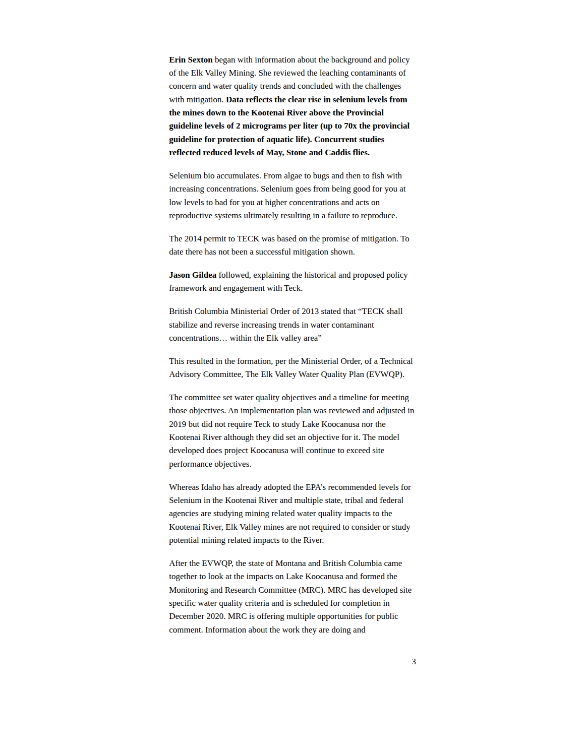Erin Sexton began with information about the background and policy of the Elk Valley Mining. She reviewed the leaching contaminants of concern and water quality trends and concluded with the challenges with mitigation. Data reflects the clear rise in selenium levels from the mines down to the Kootenai River above the Provincial guideline levels of 2 micrograms per liter (up to 70x the provincial guideline for protection of aquatic life). Concurrent studies reflected reduced levels of May, Stone and Caddis flies.
Selenium bio accumulates. From algae to bugs and then to fish with increasing concentrations. Selenium goes from being good for you at low levels to bad for you at higher concentrations and acts on reproductive systems ultimately resulting in a failure to reproduce.
The 2014 permit to TECK was based on the promise of mitigation. To date there has not been a successful mitigation shown.
Jason Gildea followed, explaining the historical and proposed policy framework and engagement with Teck.
British Columbia Ministerial Order of 2013 stated that “TECK shall stabilize and reverse increasing trends in water contaminant concentrations… within the Elk valley area”
This resulted in the formation, per the Ministerial Order, of a Technical Advisory Committee, The Elk Valley Water Quality Plan (EVWQP).
The committee set water quality objectives and a timeline for meeting those objectives. An implementation plan was reviewed and adjusted in 2019 but did not require Teck to study Lake Koocanusa nor the Kootenai River although they did set an objective for it. The model developed does project Koocanusa will continue to exceed site performance objectives.
Whereas Idaho has already adopted the EPA’s recommended levels for Selenium in the Kootenai River and multiple state, tribal and federal agencies are studying mining related water quality impacts to the Kootenai River, Elk Valley mines are not required to consider or study potential mining related impacts to the River.
After the EVWQP, the state of Montana and British Columbia came together to look at the impacts on Lake Koocanusa and formed the Monitoring and Research Committee (MRC). MRC has developed site specific water quality criteria and is scheduled for completion in December 2020. MRC is offering multiple opportunities for public comment. Information about the work they are doing and
3